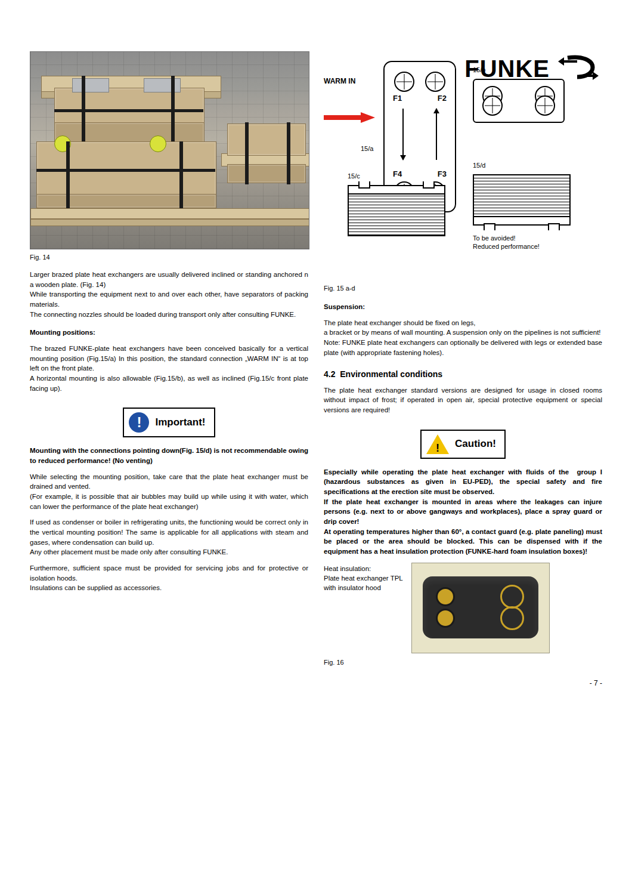FUNKE
Fig. 14
Larger brazed plate heat exchangers are usually delivered inclined or standing anchored n a wooden plate. (Fig. 14)
While transporting the equipment next to and over each other, have separators of packing materials.
The connecting nozzles should be loaded during transport only after consulting FUNKE.
Mounting positions:
The brazed FUNKE-plate heat exchangers have been conceived basically for a vertical mounting position (Fig.15/a) In this position, the standard connection „WARM IN“ is at top left on the front plate.
A horizontal mounting is also allowable (Fig.15/b), as well as inclined (Fig.15/c front plate facing up).
!
Important!
Mounting with the connections pointing down(Fig. 15/d) is not recommendable owing to reduced performance! (No venting)
While selecting the mounting position, take care that the plate heat exchanger must be drained and vented.
(For example, it is possible that air bubbles may build up while using it with water, which can lower the performance of the plate heat exchanger)
If used as condenser or boiler in refrigerating units, the functioning would be correct only in the vertical mounting position! The same is applicable for all applications with steam and gases, where condensation can build up.
Any other placement must be made only after consulting FUNKE.
Furthermore, sufficient space must be provided for servicing jobs and for protective or isolation hoods.
Insulations can be supplied as accessories.
WARM IN
F1
F2
F4
F3
15/a
15/b
15/c
15/d
To be avoided!
Reduced performance!
Fig. 15 a-d
Suspension:
The plate heat exchanger should be fixed on legs,
a bracket or by means of wall mounting. A suspension only on the pipelines is not sufficient!
Note: FUNKE plate heat exchangers can optionally be delivered with legs or extended base plate (with appropriate fastening holes).
4.2 Environmental conditions
The plate heat exchanger standard versions are designed for usage in closed rooms without impact of frost; if operated in open air, special protective equipment or special versions are required!
Caution!
Especially while operating the plate heat exchanger with fluids of the group I (hazardous substances as given in EU-PED), the special safety and fire specifications at the erection site must be observed.
If the plate heat exchanger is mounted in areas where the leakages can injure persons (e.g. next to or above gangways and workplaces), place a spray guard or drip cover!
At operating temperatures higher than 60°, a contact guard (e.g. plate paneling) must be placed or the area should be blocked. This can be dispensed with if the equipment has a heat insulation protection (FUNKE-hard foam insulation boxes)!
Heat insulation:
Plate heat exchanger TPL
with insulator hood
Fig. 16
- 7 -